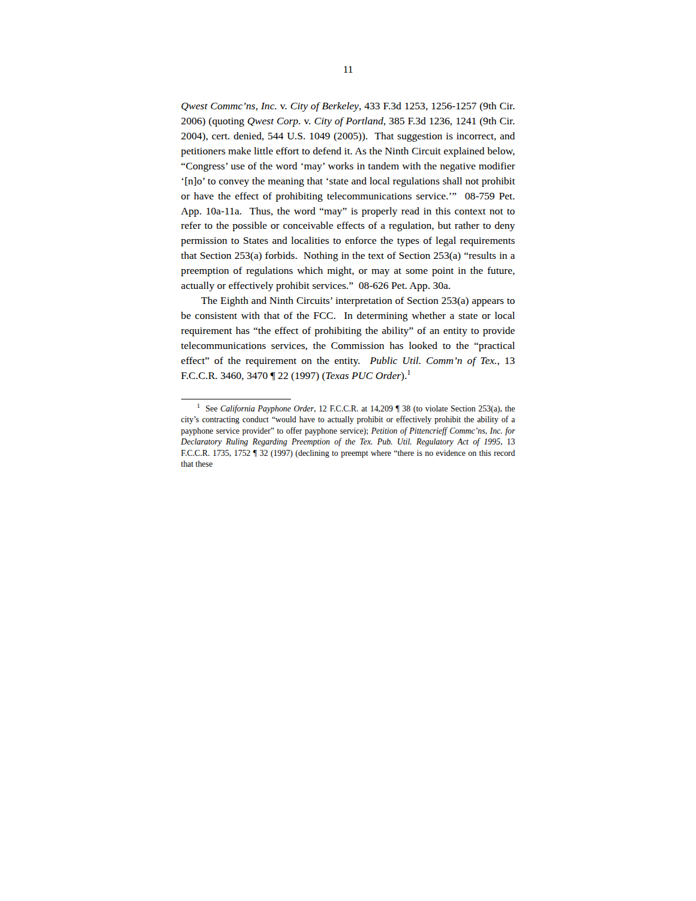11
Qwest Commc’ns, Inc. v. City of Berkeley, 433 F.3d 1253, 1256-1257 (9th Cir. 2006) (quoting Qwest Corp. v. City of Portland, 385 F.3d 1236, 1241 (9th Cir. 2004), cert. denied, 544 U.S. 1049 (2005)). That suggestion is incorrect, and petitioners make little effort to defend it. As the Ninth Circuit explained below, “Congress’ use of the word ‘may’ works in tandem with the negative modifier ‘[n]o’ to convey the meaning that ‘state and local regulations shall not prohibit or have the effect of prohibiting telecommunications service.’” 08-759 Pet. App. 10a-11a. Thus, the word “may” is properly read in this context not to refer to the possible or conceivable effects of a regulation, but rather to deny permission to States and localities to enforce the types of legal requirements that Section 253(a) forbids. Nothing in the text of Section 253(a) “results in a preemption of regulations which might, or may at some point in the future, actually or effectively prohibit services.” 08-626 Pet. App. 30a.
The Eighth and Ninth Circuits’ interpretation of Section 253(a) appears to be consistent with that of the FCC. In determining whether a state or local requirement has “the effect of prohibiting the ability” of an entity to provide telecommunications services, the Commission has looked to the “practical effect” of the requirement on the entity. Public Util. Comm’n of Tex., 13 F.C.C.R. 3460, 3470 ¶ 22 (1997) (Texas PUC Order).1
1 See California Payphone Order, 12 F.C.C.R. at 14,209 ¶ 38 (to violate Section 253(a), the city’s contracting conduct “would have to actually prohibit or effectively prohibit the ability of a payphone service provider” to offer payphone service); Petition of Pittencrieff Commc’ns, Inc. for Declaratory Ruling Regarding Preemption of the Tex. Pub. Util. Regulatory Act of 1995, 13 F.C.C.R. 1735, 1752 ¶ 32 (1997) (declining to preempt where “there is no evidence on this record that these